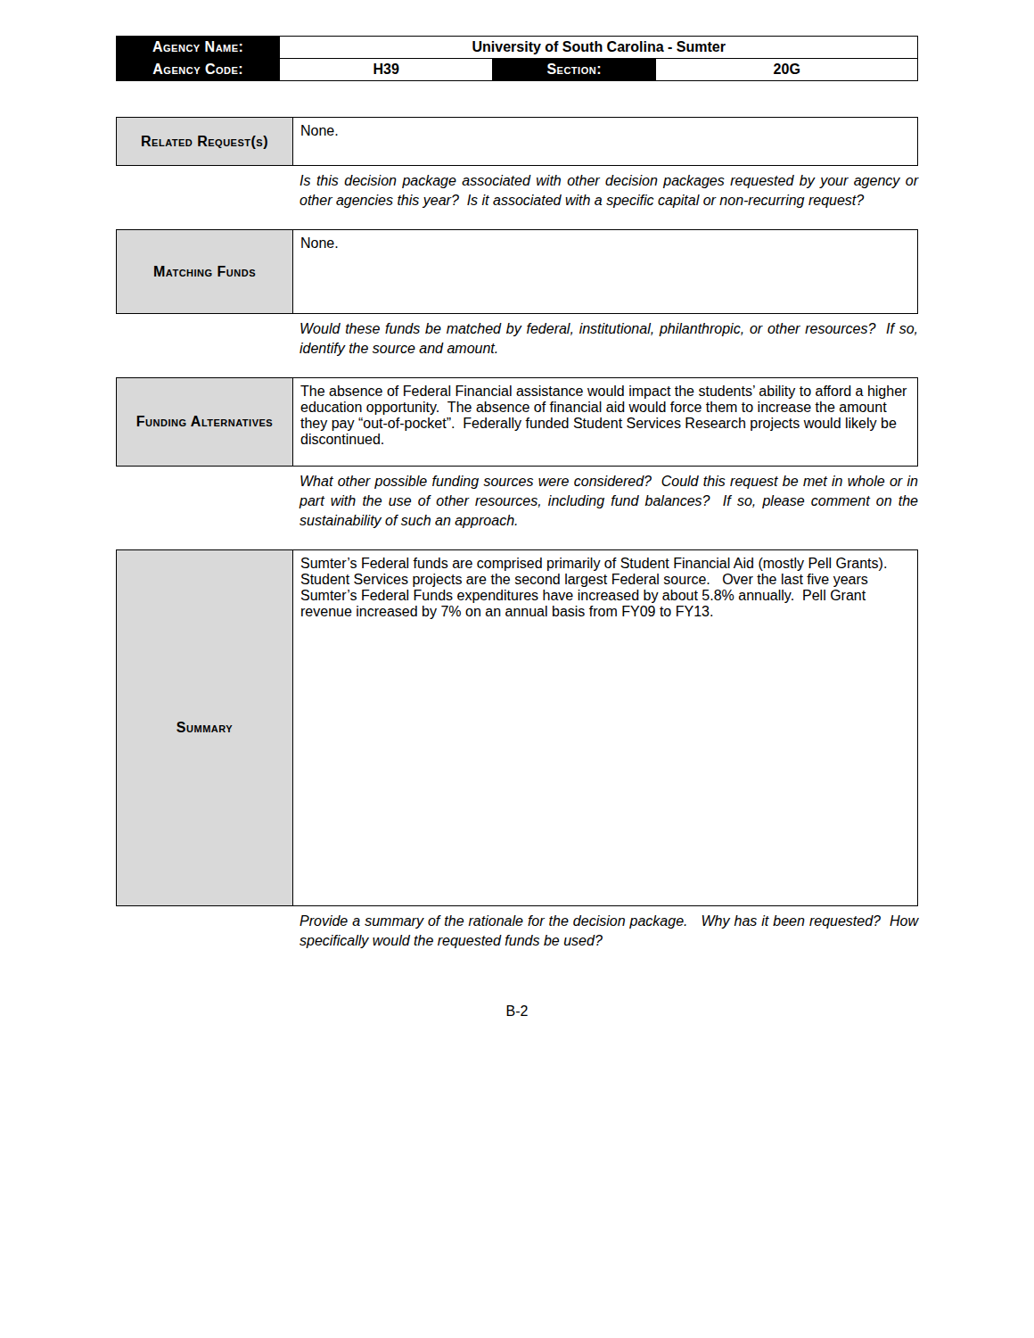| Agency Name: | University of South Carolina - Sumter |
| Agency Code: | H39 | Section: | 20G |
Related Request(s)
None.
Is this decision package associated with other decision packages requested by your agency or other agencies this year? Is it associated with a specific capital or non-recurring request?
Matching Funds
None.
Would these funds be matched by federal, institutional, philanthropic, or other resources? If so, identify the source and amount.
Funding Alternatives
The absence of Federal Financial assistance would impact the students’ ability to afford a higher education opportunity. The absence of financial aid would force them to increase the amount they pay “out-of-pocket”. Federally funded Student Services Research projects would likely be discontinued.
What other possible funding sources were considered? Could this request be met in whole or in part with the use of other resources, including fund balances? If so, please comment on the sustainability of such an approach.
Summary
Sumter’s Federal funds are comprised primarily of Student Financial Aid (mostly Pell Grants). Student Services projects are the second largest Federal source. Over the last five years Sumter’s Federal Funds expenditures have increased by about 5.8% annually. Pell Grant revenue increased by 7% on an annual basis from FY09 to FY13.
Provide a summary of the rationale for the decision package. Why has it been requested? How specifically would the requested funds be used?
B-2